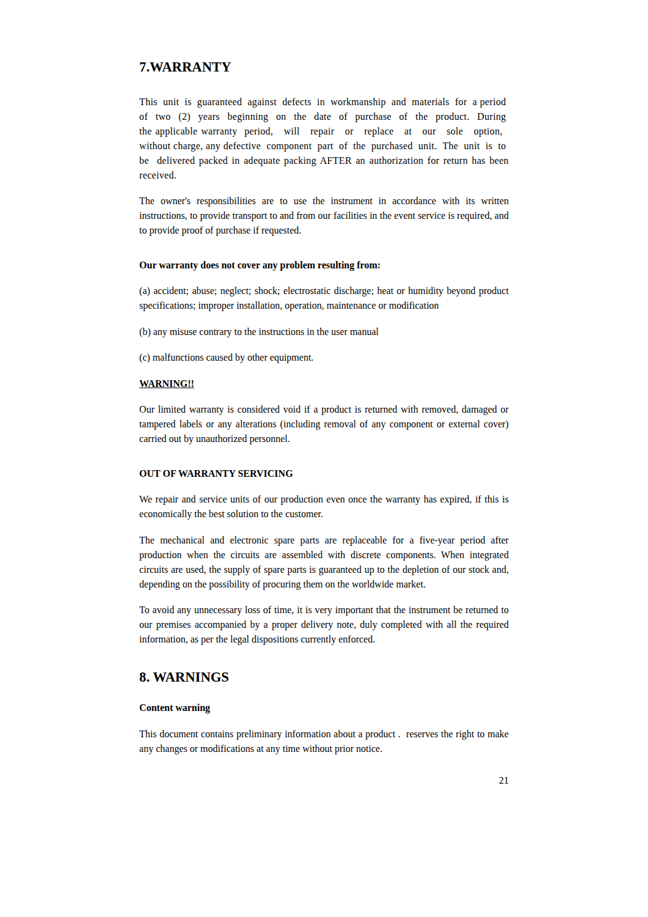7.WARRANTY
This unit is guaranteed against defects in workmanship and materials for a period of two (2) years beginning on the date of purchase of the product. During the applicable warranty period, will repair or replace at our sole option, without charge, any defective component part of the purchased unit. The unit is to be delivered packed in adequate packing AFTER an authorization for return has been received.
The owner's responsibilities are to use the instrument in accordance with its written instructions, to provide transport to and from our facilities in the event service is required, and to provide proof of purchase if requested.
Our warranty does not cover any problem resulting from:
(a) accident; abuse; neglect; shock; electrostatic discharge; heat or humidity beyond product specifications; improper installation, operation, maintenance or modification
(b) any misuse contrary to the instructions in the user manual
(c) malfunctions caused by other equipment.
WARNING!!
Our limited warranty is considered void if a product is returned with removed, damaged or tampered labels or any alterations (including removal of any component or external cover) carried out by unauthorized personnel.
OUT OF WARRANTY SERVICING
We repair and service units of our production even once the warranty has expired, if this is economically the best solution to the customer.
The mechanical and electronic spare parts are replaceable for a five-year period after production when the circuits are assembled with discrete components. When integrated circuits are used, the supply of spare parts is guaranteed up to the depletion of our stock and, depending on the possibility of procuring them on the worldwide market.
To avoid any unnecessary loss of time, it is very important that the instrument be returned to our premises accompanied by a proper delivery note, duly completed with all the required information, as per the legal dispositions currently enforced.
8. WARNINGS
Content warning
This document contains preliminary information about a product . reserves the right to make any changes or modifications at any time without prior notice.
21